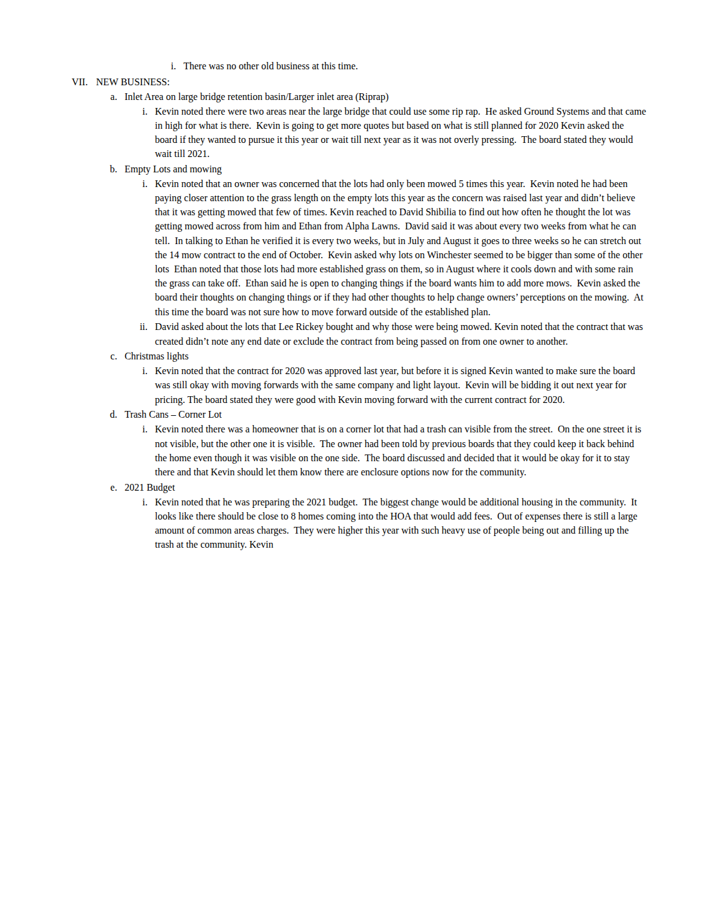There was no other old business at this time.
New Business:
Inlet Area on large bridge retention basin/Larger inlet area (Riprap)
Kevin noted there were two areas near the large bridge that could use some rip rap. He asked Ground Systems and that came in high for what is there. Kevin is going to get more quotes but based on what is still planned for 2020 Kevin asked the board if they wanted to pursue it this year or wait till next year as it was not overly pressing. The board stated they would wait till 2021.
Empty Lots and mowing
Kevin noted that an owner was concerned that the lots had only been mowed 5 times this year. Kevin noted he had been paying closer attention to the grass length on the empty lots this year as the concern was raised last year and didn’t believe that it was getting mowed that few of times. Kevin reached to David Shibilia to find out how often he thought the lot was getting mowed across from him and Ethan from Alpha Lawns. David said it was about every two weeks from what he can tell. In talking to Ethan he verified it is every two weeks, but in July and August it goes to three weeks so he can stretch out the 14 mow contract to the end of October. Kevin asked why lots on Winchester seemed to be bigger than some of the other lots Ethan noted that those lots had more established grass on them, so in August where it cools down and with some rain the grass can take off. Ethan said he is open to changing things if the board wants him to add more mows. Kevin asked the board their thoughts on changing things or if they had other thoughts to help change owners’ perceptions on the mowing. At this time the board was not sure how to move forward outside of the established plan.
David asked about the lots that Lee Rickey bought and why those were being mowed. Kevin noted that the contract that was created didn’t note any end date or exclude the contract from being passed on from one owner to another.
Christmas lights
Kevin noted that the contract for 2020 was approved last year, but before it is signed Kevin wanted to make sure the board was still okay with moving forwards with the same company and light layout. Kevin will be bidding it out next year for pricing. The board stated they were good with Kevin moving forward with the current contract for 2020.
Trash Cans – Corner Lot
Kevin noted there was a homeowner that is on a corner lot that had a trash can visible from the street. On the one street it is not visible, but the other one it is visible. The owner had been told by previous boards that they could keep it back behind the home even though it was visible on the one side. The board discussed and decided that it would be okay for it to stay there and that Kevin should let them know there are enclosure options now for the community.
2021 Budget
Kevin noted that he was preparing the 2021 budget. The biggest change would be additional housing in the community. It looks like there should be close to 8 homes coming into the HOA that would add fees. Out of expenses there is still a large amount of common areas charges. They were higher this year with such heavy use of people being out and filling up the trash at the community. Kevin